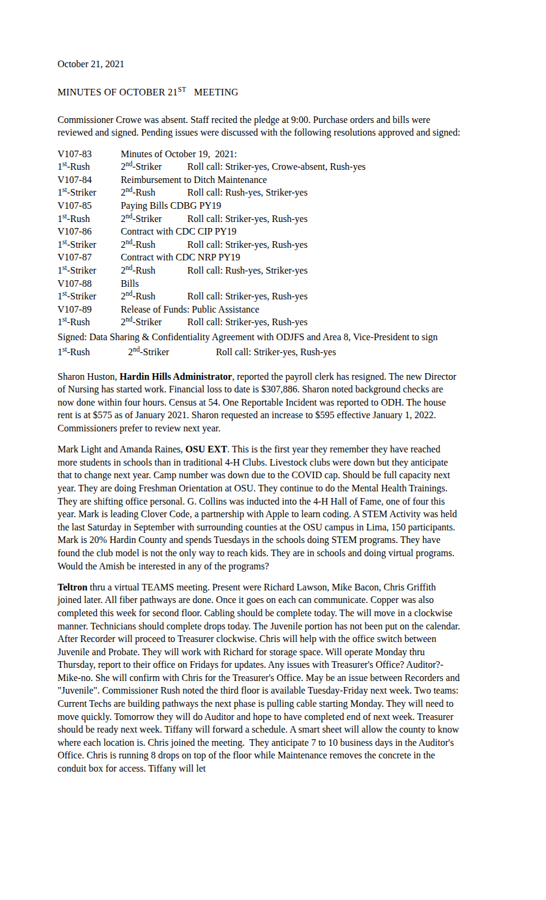October 21, 2021
Minutes of October 21st Meeting
Commissioner Crowe was absent. Staff recited the pledge at 9:00. Purchase orders and bills were reviewed and signed. Pending issues were discussed with the following resolutions approved and signed:
| V107-83 | Minutes of October 19, 2021: |
| 1 st -Rush | 2 nd -Striker | Roll call: Striker-yes, Crowe-absent, Rush-yes |
| V107-84 | Reimbursement to Ditch Maintenance |
| 1 st -Striker | 2 nd -Rush | Roll call: Rush-yes, Striker-yes |
| V107-85 | Paying Bills CDBG PY19 |
| 1 st -Rush | 2 nd -Striker | Roll call: Striker-yes, Rush-yes |
| V107-86 | Contract with CDC CIP PY19 |
| 1 st -Striker | 2 nd -Rush | Roll call: Striker-yes, Rush-yes |
| V107-87 | Contract with CDC NRP PY19 |
| 1 st -Striker | 2 nd -Rush | Roll call: Rush-yes, Striker-yes |
| V107-88 | Bills |
| 1 st -Striker | 2 nd -Rush | Roll call: Striker-yes, Rush-yes |
| V107-89 | Release of Funds: Public Assistance |
| 1 st -Rush | 2 nd -Striker | Roll call: Striker-yes, Rush-yes |
Signed: Data Sharing & Confidentiality Agreement with ODJFS and Area 8, Vice-President to sign
| 1 st -Rush | 2 nd -Striker | Roll call: Striker-yes, Rush-yes |
Sharon Huston, Hardin Hills Administrator, reported the payroll clerk has resigned. The new Director of Nursing has started work. Financial loss to date is $307,886. Sharon noted background checks are now done within four hours. Census at 54. One Reportable Incident was reported to ODH. The house rent is at $575 as of January 2021. Sharon requested an increase to $595 effective January 1, 2022. Commissioners prefer to review next year.
Mark Light and Amanda Raines, OSU EXT. This is the first year they remember they have reached more students in schools than in traditional 4-H Clubs. Livestock clubs were down but they anticipate that to change next year. Camp number was down due to the COVID cap. Should be full capacity next year. They are doing Freshman Orientation at OSU. They continue to do the Mental Health Trainings. They are shifting office personal. G. Collins was inducted into the 4-H Hall of Fame, one of four this year. Mark is leading Clover Code, a partnership with Apple to learn coding. A STEM Activity was held the last Saturday in September with surrounding counties at the OSU campus in Lima, 150 participants. Mark is 20% Hardin County and spends Tuesdays in the schools doing STEM programs. They have found the club model is not the only way to reach kids. They are in schools and doing virtual programs. Would the Amish be interested in any of the programs?
Teltron thru a virtual TEAMS meeting. Present were Richard Lawson, Mike Bacon, Chris Griffith joined later. All fiber pathways are done. Once it goes on each can communicate. Copper was also completed this week for second floor. Cabling should be complete today. The will move in a clockwise manner. Technicians should complete drops today. The Juvenile portion has not been put on the calendar. After Recorder will proceed to Treasurer clockwise. Chris will help with the office switch between Juvenile and Probate. They will work with Richard for storage space. Will operate Monday thru Thursday, report to their office on Fridays for updates. Any issues with Treasurer's Office? Auditor?-Mike-no. She will confirm with Chris for the Treasurer's Office. May be an issue between Recorders and "Juvenile". Commissioner Rush noted the third floor is available Tuesday-Friday next week. Two teams: Current Techs are building pathways the next phase is pulling cable starting Monday. They will need to move quickly. Tomorrow they will do Auditor and hope to have completed end of next week. Treasurer should be ready next week. Tiffany will forward a schedule. A smart sheet will allow the county to know where each location is. Chris joined the meeting. They anticipate 7 to 10 business days in the Auditor's Office. Chris is running 8 drops on top of the floor while Maintenance removes the concrete in the conduit box for access. Tiffany will let